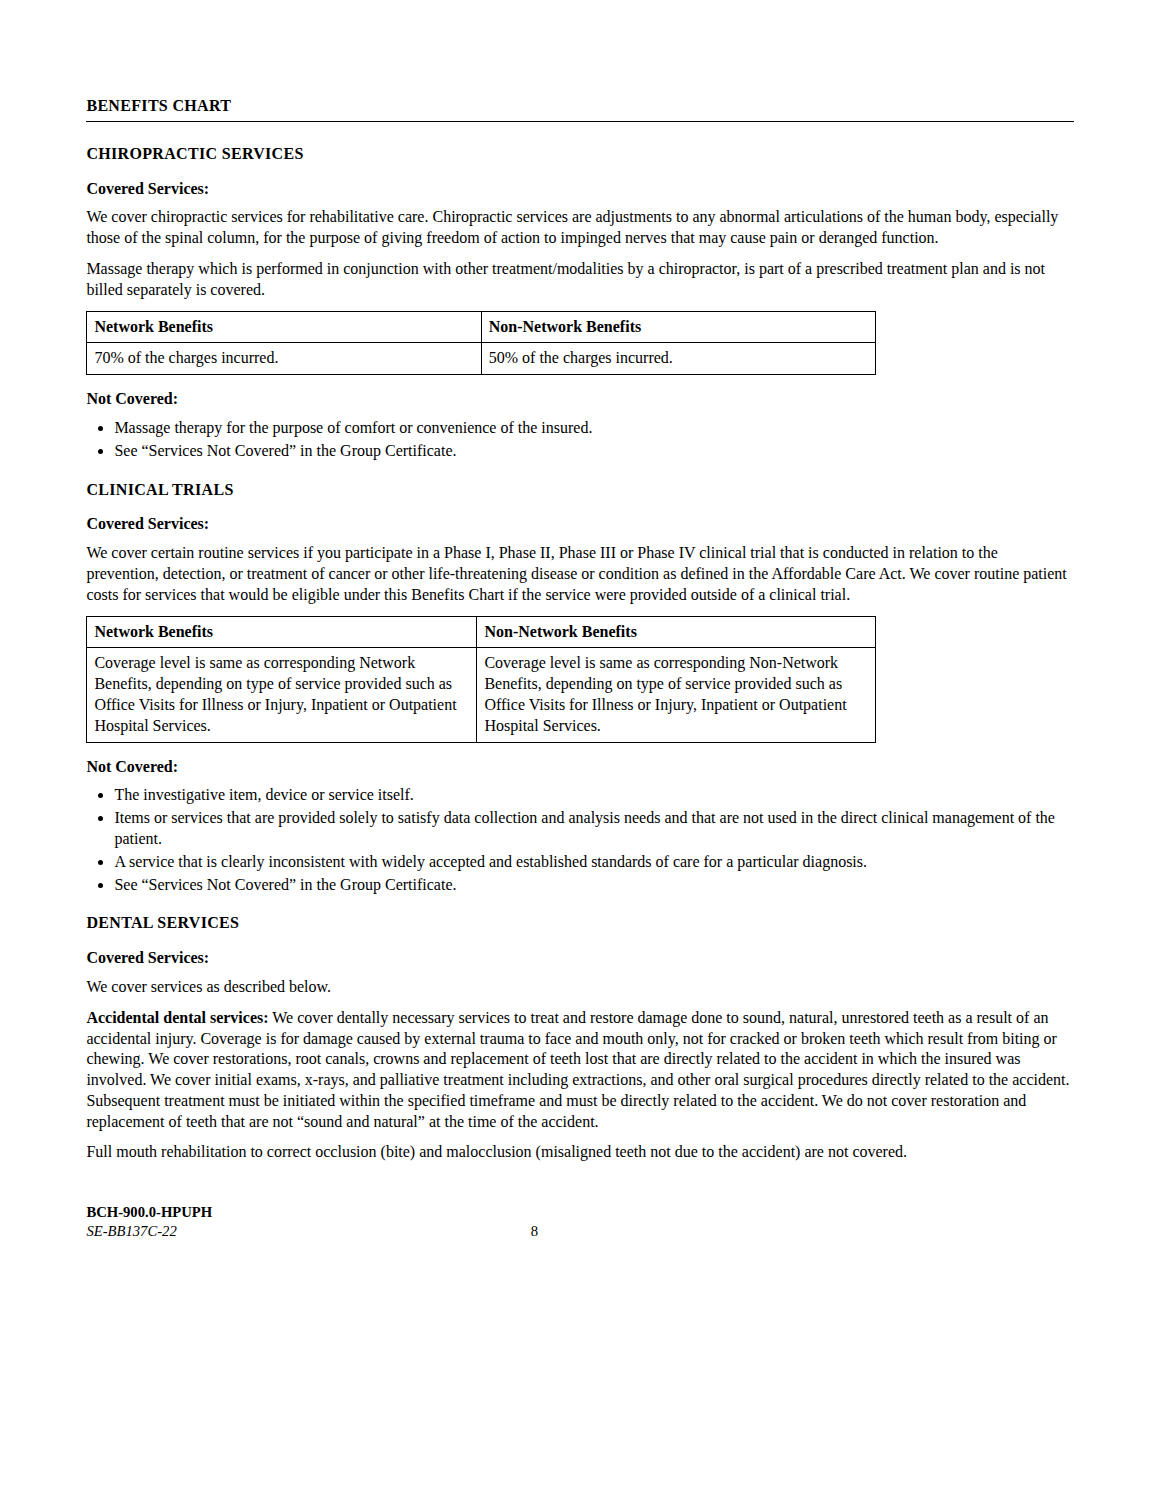BENEFITS CHART
CHIROPRACTIC SERVICES
Covered Services:
We cover chiropractic services for rehabilitative care. Chiropractic services are adjustments to any abnormal articulations of the human body, especially those of the spinal column, for the purpose of giving freedom of action to impinged nerves that may cause pain or deranged function.
Massage therapy which is performed in conjunction with other treatment/modalities by a chiropractor, is part of a prescribed treatment plan and is not billed separately is covered.
| Network Benefits | Non-Network Benefits |
| --- | --- |
| 70% of the charges incurred. | 50% of the charges incurred. |
Not Covered:
Massage therapy for the purpose of comfort or convenience of the insured.
See “Services Not Covered” in the Group Certificate.
CLINICAL TRIALS
Covered Services:
We cover certain routine services if you participate in a Phase I, Phase II, Phase III or Phase IV clinical trial that is conducted in relation to the prevention, detection, or treatment of cancer or other life-threatening disease or condition as defined in the Affordable Care Act. We cover routine patient costs for services that would be eligible under this Benefits Chart if the service were provided outside of a clinical trial.
| Network Benefits | Non-Network Benefits |
| --- | --- |
| Coverage level is same as corresponding Network Benefits, depending on type of service provided such as Office Visits for Illness or Injury, Inpatient or Outpatient Hospital Services. | Coverage level is same as corresponding Non-Network Benefits, depending on type of service provided such as Office Visits for Illness or Injury, Inpatient or Outpatient Hospital Services. |
Not Covered:
The investigative item, device or service itself.
Items or services that are provided solely to satisfy data collection and analysis needs and that are not used in the direct clinical management of the patient.
A service that is clearly inconsistent with widely accepted and established standards of care for a particular diagnosis.
See “Services Not Covered” in the Group Certificate.
DENTAL SERVICES
Covered Services:
We cover services as described below.
Accidental dental services: We cover dentally necessary services to treat and restore damage done to sound, natural, unrestored teeth as a result of an accidental injury. Coverage is for damage caused by external trauma to face and mouth only, not for cracked or broken teeth which result from biting or chewing. We cover restorations, root canals, crowns and replacement of teeth lost that are directly related to the accident in which the insured was involved. We cover initial exams, x-rays, and palliative treatment including extractions, and other oral surgical procedures directly related to the accident. Subsequent treatment must be initiated within the specified timeframe and must be directly related to the accident. We do not cover restoration and replacement of teeth that are not “sound and natural” at the time of the accident.
Full mouth rehabilitation to correct occlusion (bite) and malocclusion (misaligned teeth not due to the accident) are not covered.
BCH-900.0-HPUPH
SE-BB137C-228